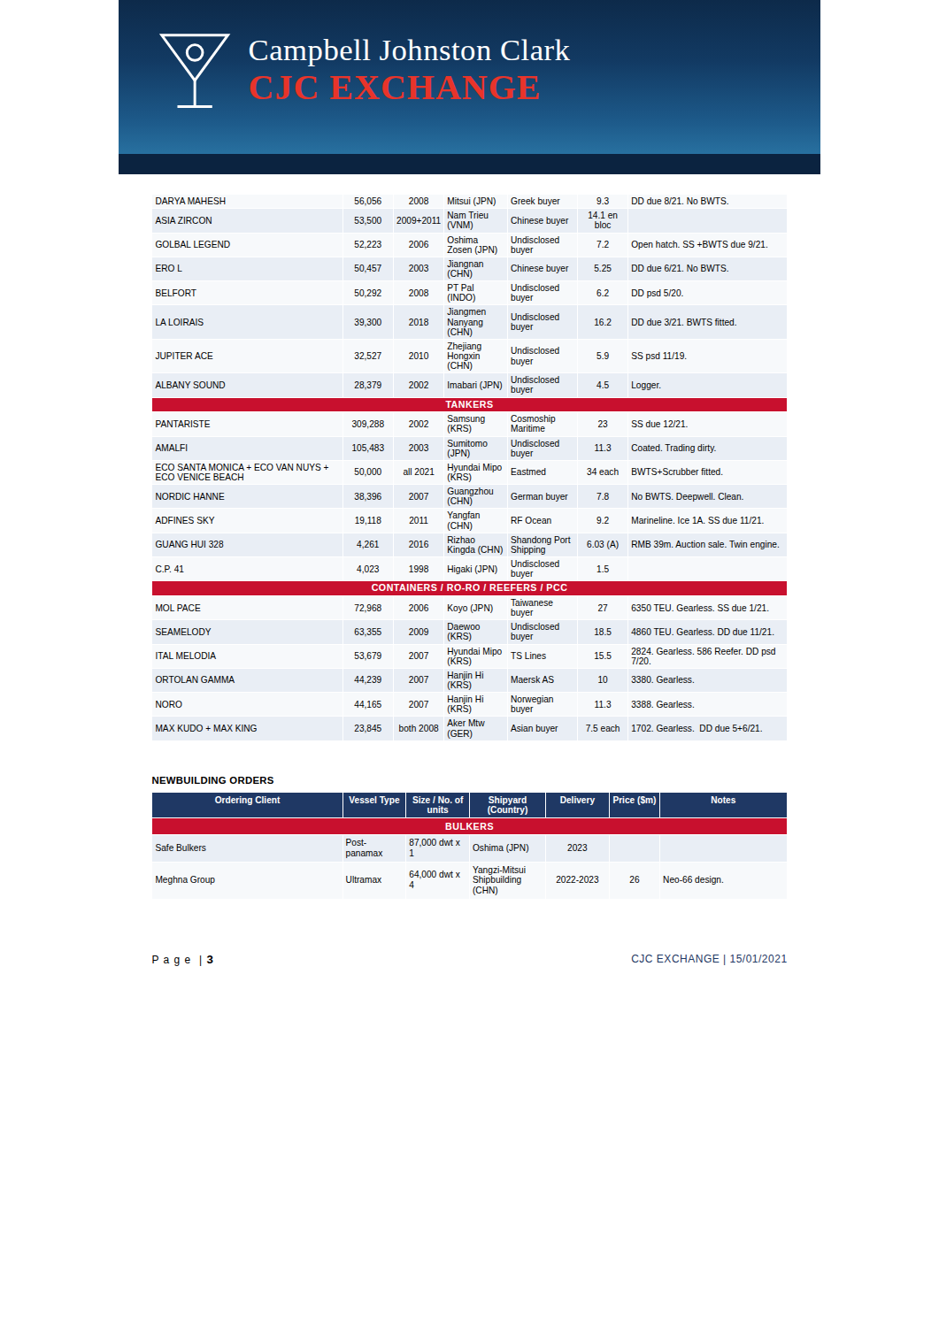Campbell Johnston Clark
CJC EXCHANGE
| DARYA MAHESH | 56,056 | 2008 | Mitsui (JPN) | Greek buyer | 9.3 | DD due 8/21. No BWTS. |
| ASIA ZIRCON | 53,500 | 2009+2011 | Nam Trieu (VNM) | Chinese buyer | 14.1 en bloc | |
| GOLBAL LEGEND | 52,223 | 2006 | Oshima Zosen (JPN) | Undisclosed buyer | 7.2 | Open hatch. SS +BWTS due 9/21. |
| ERO L | 50,457 | 2003 | Jiangnan (CHN) | Chinese buyer | 5.25 | DD due 6/21. No BWTS. |
| BELFORT | 50,292 | 2008 | PT Pal (INDO) | Undisclosed buyer | 6.2 | DD psd 5/20. |
| LA LOIRAIS | 39,300 | 2018 | Jiangmen Nanyang (CHN) | Undisclosed buyer | 16.2 | DD due 3/21. BWTS fitted. |
| JUPITER ACE | 32,527 | 2010 | Zhejiang Hongxin (CHN) | Undisclosed buyer | 5.9 | SS psd 11/19. |
| ALBANY SOUND | 28,379 | 2002 | Imabari (JPN) | Undisclosed buyer | 4.5 | Logger. |
| TANKERS |
| PANTARISTE | 309,288 | 2002 | Samsung (KRS) | Cosmoship Maritime | 23 | SS due 12/21. |
| AMALFI | 105,483 | 2003 | Sumitomo (JPN) | Undisclosed buyer | 11.3 | Coated. Trading dirty. |
| ECO SANTA MONICA + ECO VAN NUYS + ECO VENICE BEACH | 50,000 | all 2021 | Hyundai Mipo (KRS) | Eastmed | 34 each | BWTS+Scrubber fitted. |
| NORDIC HANNE | 38,396 | 2007 | Guangzhou (CHN) | German buyer | 7.8 | No BWTS. Deepwell. Clean. |
| ADFINES SKY | 19,118 | 2011 | Yangfan (CHN) | RF Ocean | 9.2 | Marineline. Ice 1A. SS due 11/21. |
| GUANG HUI 328 | 4,261 | 2016 | Rizhao Kingda (CHN) | Shandong Port Shipping | 6.03 (A) | RMB 39m. Auction sale. Twin engine. |
| C.P. 41 | 4,023 | 1998 | Higaki (JPN) | Undisclosed buyer | 1.5 | |
| CONTAINERS / RO-RO / REEFERS / PCC |
| MOL PACE | 72,968 | 2006 | Koyo (JPN) | Taiwanese buyer | 27 | 6350 TEU. Gearless. SS due 1/21. |
| SEAMELODY | 63,355 | 2009 | Daewoo (KRS) | Undisclosed buyer | 18.5 | 4860 TEU. Gearless. DD due 11/21. |
| ITAL MELODIA | 53,679 | 2007 | Hyundai Mipo (KRS) | TS Lines | 15.5 | 2824. Gearless. 586 Reefer. DD psd 7/20. |
| ORTOLAN GAMMA | 44,239 | 2007 | Hanjin Hi (KRS) | Maersk AS | 10 | 3380. Gearless. |
| NORO | 44,165 | 2007 | Hanjin Hi (KRS) | Norwegian buyer | 11.3 | 3388. Gearless. |
| MAX KUDO + MAX KING | 23,845 | both 2008 | Aker Mtw (GER) | Asian buyer | 7.5 each | 1702. Gearless. DD due 5+6/21. |
NEWBUILDING ORDERS
| Ordering Client | Vessel Type | Size / No. of units | Shipyard (Country) | Delivery | Price ($m) | Notes |
| --- | --- | --- | --- | --- | --- | --- |
| BULKERS |
| Safe Bulkers | Post-panamax | 87,000 dwt x 1 | Oshima (JPN) | 2023 | | |
| Meghna Group | Ultramax | 64,000 dwt x 4 | Yangzi-Mitsui Shipbuilding (CHN) | 2022-2023 | 26 | Neo-66 design. |
P a g e | 3
CJC EXCHANGE | 15/01/2021